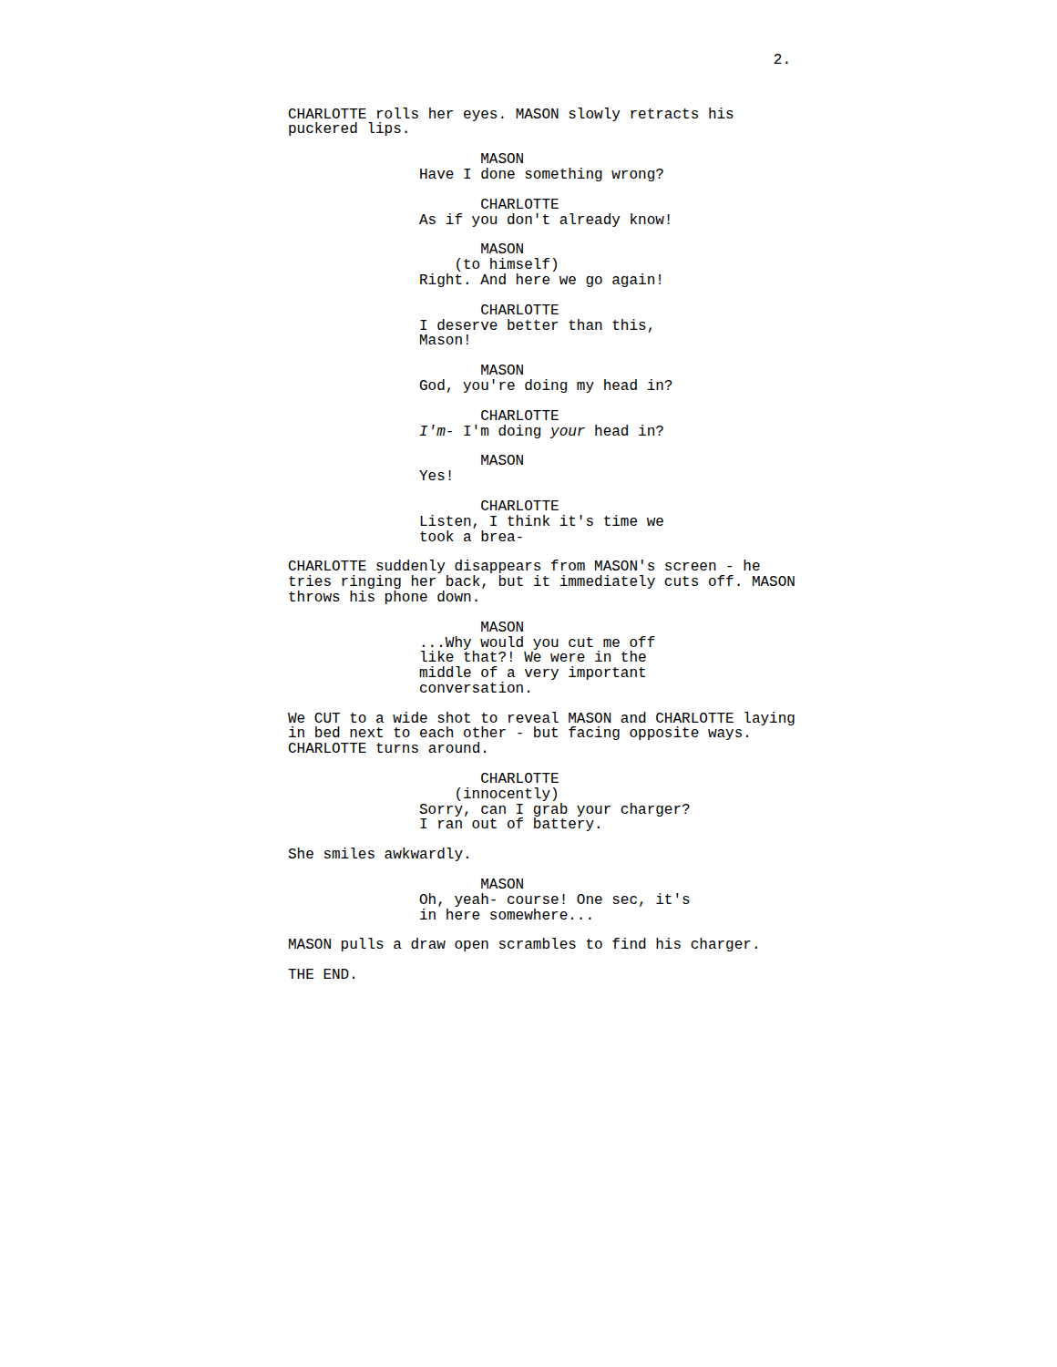2.
CHARLOTTE rolls her eyes. MASON slowly retracts his puckered lips.
MASON
Have I done something wrong?
CHARLOTTE
As if you don't already know!
MASON
(to himself)
Right. And here we go again!
CHARLOTTE
I deserve better than this, Mason!
MASON
God, you're doing my head in?
CHARLOTTE
I'm- I'm doing your head in?
MASON
Yes!
CHARLOTTE
Listen, I think it's time we took a brea-
CHARLOTTE suddenly disappears from MASON's screen - he tries ringing her back, but it immediately cuts off. MASON throws his phone down.
MASON
...Why would you cut me off like that?! We were in the middle of a very important conversation.
We CUT to a wide shot to reveal MASON and CHARLOTTE laying in bed next to each other - but facing opposite ways. CHARLOTTE turns around.
CHARLOTTE
(innocently)
Sorry, can I grab your charger? I ran out of battery.
She smiles awkwardly.
MASON
Oh, yeah- course! One sec, it's in here somewhere...
MASON pulls a draw open scrambles to find his charger.
THE END.